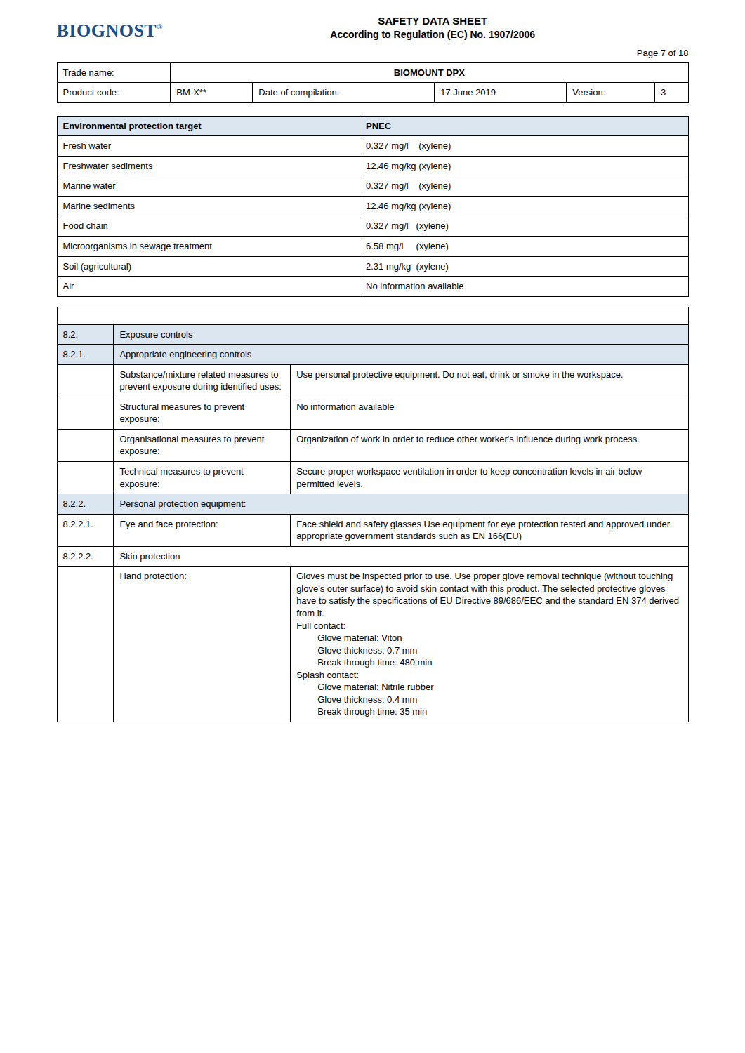BIOGNOST®
SAFETY DATA SHEET
According to Regulation (EC) No. 1907/2006
Page 7 of 18
| Trade name: | BIOMOUNT DPX |
| Product code: | BM-X** | Date of compilation: | 17 June 2019 | Version: | 3 |
| Environmental protection target | PNEC |
| --- | --- |
| Fresh water | 0.327 mg/l (xylene) |
| Freshwater sediments | 12.46 mg/kg (xylene) |
| Marine water | 0.327 mg/l (xylene) |
| Marine sediments | 12.46 mg/kg (xylene) |
| Food chain | 0.327 mg/l (xylene) |
| Microorganisms in sewage treatment | 6.58 mg/l (xylene) |
| Soil (agricultural) | 2.31 mg/kg (xylene) |
| Air | No information available |
| 8.2. | Exposure controls |
| 8.2.1. | Appropriate engineering controls |
| | Substance/mixture related measures to prevent exposure during identified uses: | Use personal protective equipment. Do not eat, drink or smoke in the workspace. |
| | Structural measures to prevent exposure: | No information available |
| | Organisational measures to prevent exposure: | Organization of work in order to reduce other worker's influence during work process. |
| | Technical measures to prevent exposure: | Secure proper workspace ventilation in order to keep concentration levels in air below permitted levels. |
| 8.2.2. | Personal protection equipment: |
| 8.2.2.1. | Eye and face protection: | Face shield and safety glasses Use equipment for eye protection tested and approved under appropriate government standards such as EN 166(EU) |
| 8.2.2.2. | Skin protection |
| | Hand protection: | Gloves must be inspected prior to use. Use proper glove removal technique (without touching glove's outer surface) to avoid skin contact with this product. The selected protective gloves have to satisfy the specifications of EU Directive 89/686/EEC and the standard EN 374 derived from it. Full contact: Glove material: Viton Glove thickness: 0.7 mm Break through time: 480 min Splash contact: Glove material: Nitrile rubber Glove thickness: 0.4 mm Break through time: 35 min |